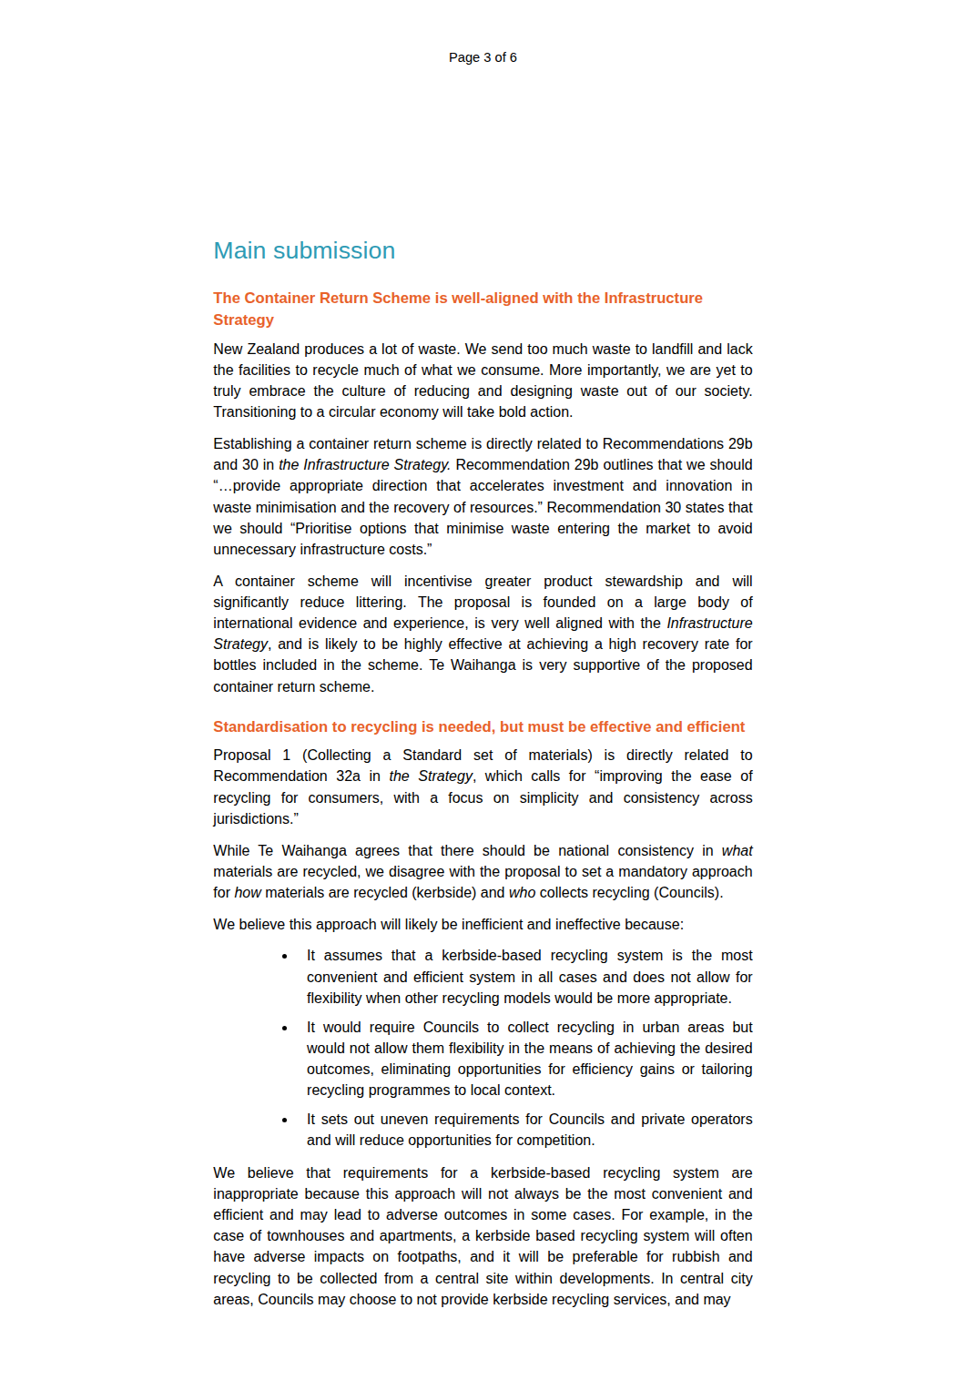Page 3 of 6
Main submission
The Container Return Scheme is well-aligned with the Infrastructure Strategy
New Zealand produces a lot of waste. We send too much waste to landfill and lack the facilities to recycle much of what we consume. More importantly, we are yet to truly embrace the culture of reducing and designing waste out of our society. Transitioning to a circular economy will take bold action.
Establishing a container return scheme is directly related to Recommendations 29b and 30 in the Infrastructure Strategy. Recommendation 29b outlines that we should “…provide appropriate direction that accelerates investment and innovation in waste minimisation and the recovery of resources.” Recommendation 30 states that we should “Prioritise options that minimise waste entering the market to avoid unnecessary infrastructure costs.”
A container scheme will incentivise greater product stewardship and will significantly reduce littering. The proposal is founded on a large body of international evidence and experience, is very well aligned with the Infrastructure Strategy, and is likely to be highly effective at achieving a high recovery rate for bottles included in the scheme. Te Waihanga is very supportive of the proposed container return scheme.
Standardisation to recycling is needed, but must be effective and efficient
Proposal 1 (Collecting a Standard set of materials) is directly related to Recommendation 32a in the Strategy, which calls for “improving the ease of recycling for consumers, with a focus on simplicity and consistency across jurisdictions.”
While Te Waihanga agrees that there should be national consistency in what materials are recycled, we disagree with the proposal to set a mandatory approach for how materials are recycled (kerbside) and who collects recycling (Councils).
We believe this approach will likely be inefficient and ineffective because:
It assumes that a kerbside-based recycling system is the most convenient and efficient system in all cases and does not allow for flexibility when other recycling models would be more appropriate.
It would require Councils to collect recycling in urban areas but would not allow them flexibility in the means of achieving the desired outcomes, eliminating opportunities for efficiency gains or tailoring recycling programmes to local context.
It sets out uneven requirements for Councils and private operators and will reduce opportunities for competition.
We believe that requirements for a kerbside-based recycling system are inappropriate because this approach will not always be the most convenient and efficient and may lead to adverse outcomes in some cases. For example, in the case of townhouses and apartments, a kerbside based recycling system will often have adverse impacts on footpaths, and it will be preferable for rubbish and recycling to be collected from a central site within developments. In central city areas, Councils may choose to not provide kerbside recycling services, and may